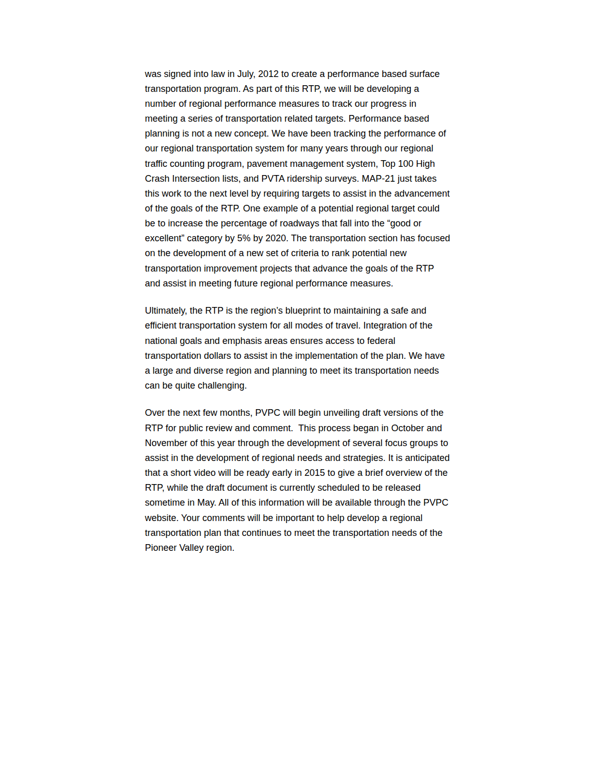was signed into law in July, 2012 to create a performance based surface transportation program. As part of this RTP, we will be developing a number of regional performance measures to track our progress in meeting a series of transportation related targets. Performance based planning is not a new concept. We have been tracking the performance of our regional transportation system for many years through our regional traffic counting program, pavement management system, Top 100 High Crash Intersection lists, and PVTA ridership surveys. MAP-21 just takes this work to the next level by requiring targets to assist in the advancement of the goals of the RTP. One example of a potential regional target could be to increase the percentage of roadways that fall into the “good or excellent” category by 5% by 2020. The transportation section has focused on the development of a new set of criteria to rank potential new transportation improvement projects that advance the goals of the RTP and assist in meeting future regional performance measures.
Ultimately, the RTP is the region’s blueprint to maintaining a safe and efficient transportation system for all modes of travel. Integration of the national goals and emphasis areas ensures access to federal transportation dollars to assist in the implementation of the plan. We have a large and diverse region and planning to meet its transportation needs can be quite challenging.
Over the next few months, PVPC will begin unveiling draft versions of the RTP for public review and comment. This process began in October and November of this year through the development of several focus groups to assist in the development of regional needs and strategies. It is anticipated that a short video will be ready early in 2015 to give a brief overview of the RTP, while the draft document is currently scheduled to be released sometime in May. All of this information will be available through the PVPC website. Your comments will be important to help develop a regional transportation plan that continues to meet the transportation needs of the Pioneer Valley region.